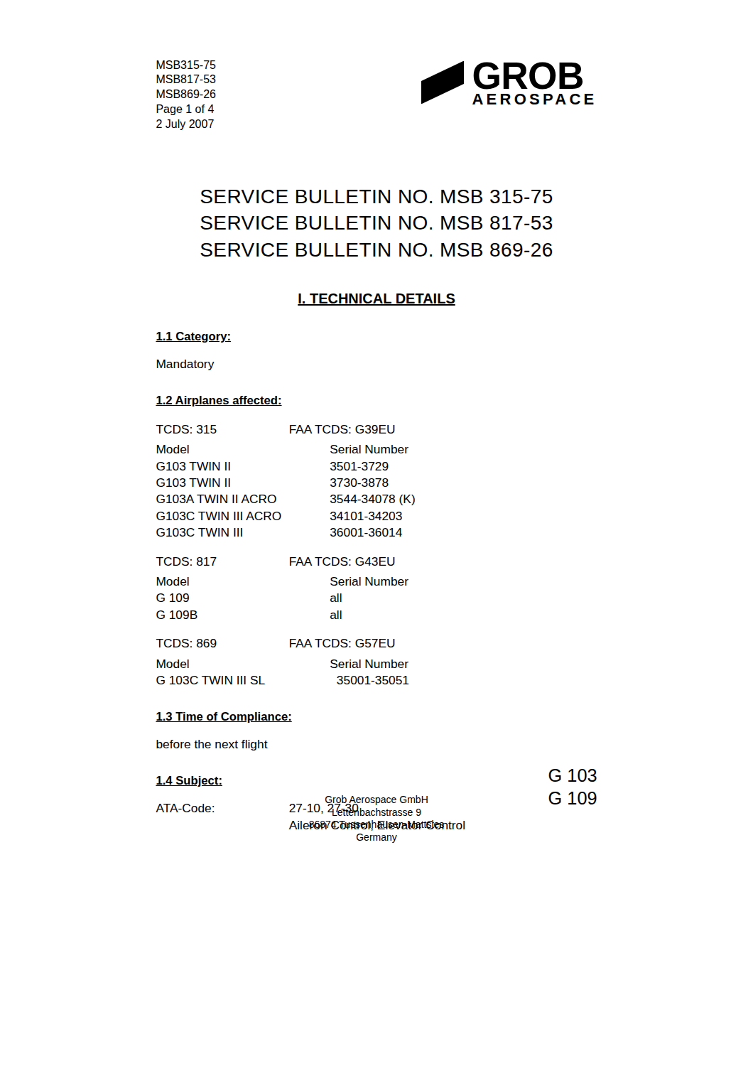MSB315-75 MSB817-53 MSB869-26 Page 1 of 4 2 July 2007
GROB
AEROSPACE
SERVICE BULLETIN NO. MSB 315‑75
SERVICE BULLETIN NO. MSB 817‑53
SERVICE BULLETIN NO. MSB 869‑26
I. TECHNICAL DETAILS
1.1 Category:
Mandatory
1.2 Airplanes affected:
TCDS: 315 FAA TCDS: G39EU
| Model | Serial Number |
| G103 TWIN II | 3501-3729 |
| G103 TWIN II | 3730-3878 |
| G103A TWIN II ACRO | 3544-34078 (K) |
| G103C TWIN III ACRO | 34101-34203 |
| G103C TWIN III | 36001-36014 |
TCDS: 817 FAA TCDS: G43EU
| Model | Serial Number |
| G 109 | all |
| G 109B | all |
TCDS: 869 FAA TCDS: G57EU
| Model | Serial Number |
| G 103C TWIN III SL | 35001-35051 |
1.3 Time of Compliance:
before the next flight
1.4 Subject:
ATA-Code:
27-10, 27-30
Aileron Control, Elevator Control
G 103
G 109
Grob Aerospace GmbH
Lettenbachstrasse 9
86874 Tussenhausen-Mattsies
Germany